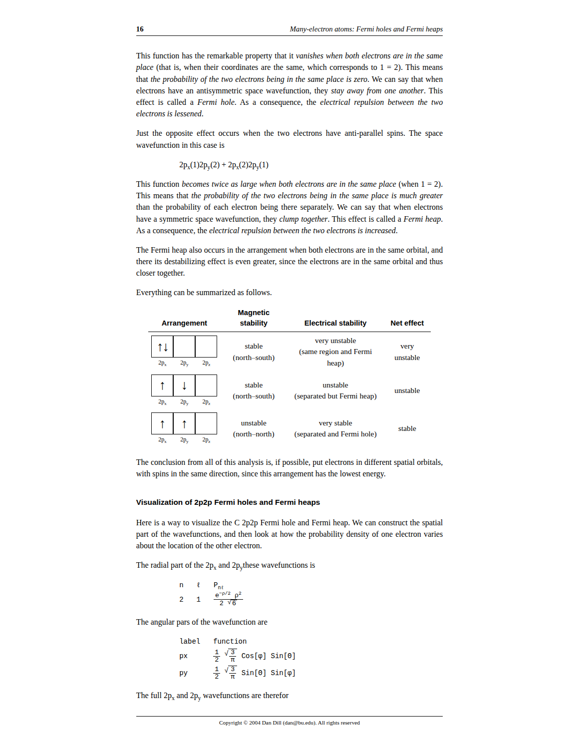16
Many-electron atoms: Fermi holes and Fermi heaps
This function has the remarkable property that it vanishes when both electrons are in the same place (that is, when their coordinates are the same, which corresponds to 1 = 2). This means that the probability of the two electrons being in the same place is zero. We can say that when electrons have an antisymmetric space wavefunction, they stay away from one another. This effect is called a Fermi hole. As a consequence, the electrical repulsion between the two electrons is lessened.
Just the opposite effect occurs when the two electrons have anti-parallel spins. The space wavefunction in this case is
2px(1)2py(2) + 2px(2)2py(1)
This function becomes twice as large when both electrons are in the same place (when 1 = 2). This means that the probability of the two electrons being in the same place is much greater than the probability of each electron being there separately. We can say that when electrons have a symmetric space wavefunction, they clump together. This effect is called a Fermi heap. As a consequence, the electrical repulsion between the two electrons is increased.
The Fermi heap also occurs in the arrangement when both electrons are in the same orbital, and there its destabilizing effect is even greater, since the electrons are in the same orbital and thus closer together.
Everything can be summarized as follows.
| Arrangement | Magnetic stability | Electrical stability | Net effect |
| --- | --- | --- | --- |
| ↑↓ 2p x 2p y 2p z | stable (north–south) | very unstable (same region and Fermi heap) | very unstable |
| ↑ ↓ 2p x 2p y 2p z | stable (north–south) | unstable (separated but Fermi heap) | unstable |
| ↑ ↑ 2p x 2p y 2p z | unstable (north–north) | very stable (separated and Fermi hole) | stable |
The conclusion from all of this analysis is, if possible, put electrons in different spatial orbitals, with spins in the same direction, since this arrangement has the lowest energy.
Visualization of 2p2p Fermi holes and Fermi heaps
Here is a way to visualize the C 2p2p Fermi hole and Fermi heap. We can construct the spatial part of the wavefunctions, and then look at how the probability density of one electron varies about the location of the other electron.
The radial part of the 2px and 2pythese wavefunctions is
| n | ℓ | P nℓ |
| --- | --- | --- |
| 2 | 1 | e −ρ/2 ρ 2 2 6 |
The angular pars of the wavefunction are
| label | function |
| --- | --- |
| px | 1 2 3 π Cos[φ] Sin[Θ] |
| py | 1 2 3 π Sin[Θ] Sin[φ] |
The full 2px and 2py wavefunctions are therefor
Copyright © 2004 Dan Dill (dan@bu.edu). All rights reserved